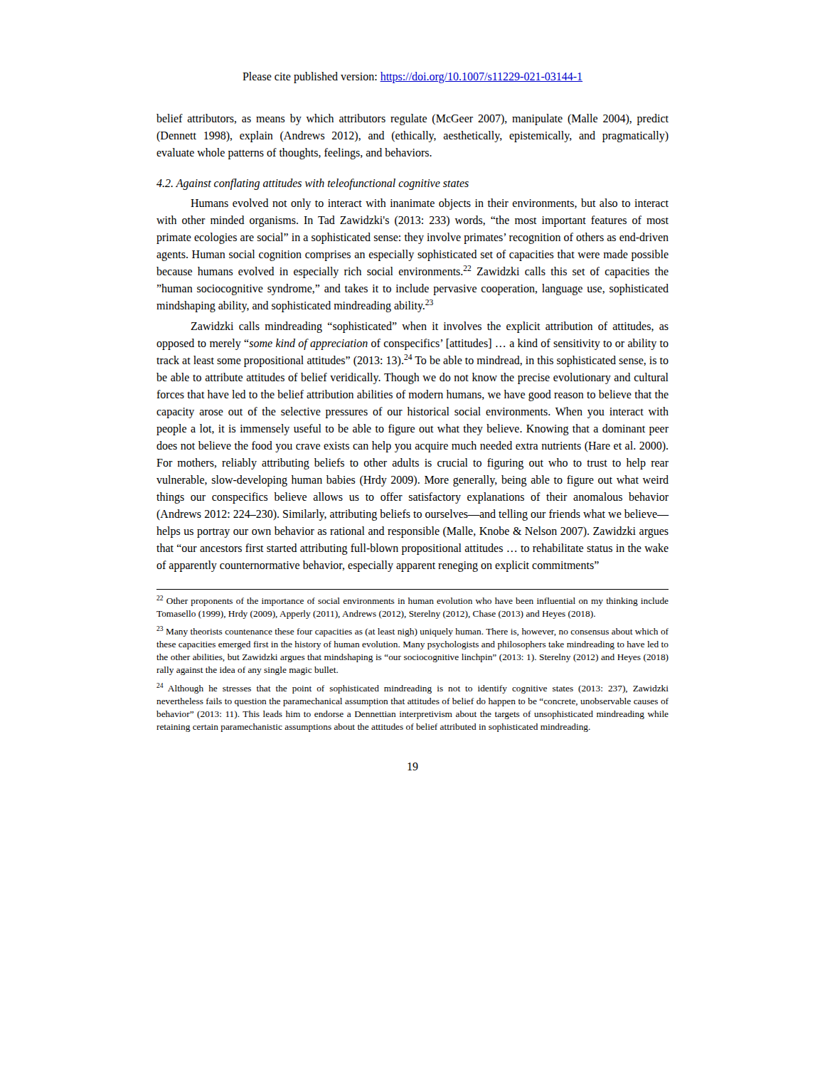Please cite published version: https://doi.org/10.1007/s11229-021-03144-1
belief attributors, as means by which attributors regulate (McGeer 2007), manipulate (Malle 2004), predict (Dennett 1998), explain (Andrews 2012), and (ethically, aesthetically, epistemically, and pragmatically) evaluate whole patterns of thoughts, feelings, and behaviors.
4.2. Against conflating attitudes with teleofunctional cognitive states
Humans evolved not only to interact with inanimate objects in their environments, but also to interact with other minded organisms. In Tad Zawidzki's (2013: 233) words, “the most important features of most primate ecologies are social” in a sophisticated sense: they involve primates’ recognition of others as end-driven agents. Human social cognition comprises an especially sophisticated set of capacities that were made possible because humans evolved in especially rich social environments.22 Zawidzki calls this set of capacities the ”human sociocognitive syndrome,” and takes it to include pervasive cooperation, language use, sophisticated mindshaping ability, and sophisticated mindreading ability.23
Zawidzki calls mindreading “sophisticated” when it involves the explicit attribution of attitudes, as opposed to merely “some kind of appreciation of conspecifics’ [attitudes] … a kind of sensitivity to or ability to track at least some propositional attitudes” (2013: 13).24 To be able to mindread, in this sophisticated sense, is to be able to attribute attitudes of belief veridically. Though we do not know the precise evolutionary and cultural forces that have led to the belief attribution abilities of modern humans, we have good reason to believe that the capacity arose out of the selective pressures of our historical social environments. When you interact with people a lot, it is immensely useful to be able to figure out what they believe. Knowing that a dominant peer does not believe the food you crave exists can help you acquire much needed extra nutrients (Hare et al. 2000). For mothers, reliably attributing beliefs to other adults is crucial to figuring out who to trust to help rear vulnerable, slow-developing human babies (Hrdy 2009). More generally, being able to figure out what weird things our conspecifics believe allows us to offer satisfactory explanations of their anomalous behavior (Andrews 2012: 224–230). Similarly, attributing beliefs to ourselves—and telling our friends what we believe—helps us portray our own behavior as rational and responsible (Malle, Knobe & Nelson 2007). Zawidzki argues that “our ancestors first started attributing full-blown propositional attitudes … to rehabilitate status in the wake of apparently counternormative behavior, especially apparent reneging on explicit commitments”
22 Other proponents of the importance of social environments in human evolution who have been influential on my thinking include Tomasello (1999), Hrdy (2009), Apperly (2011), Andrews (2012), Sterelny (2012), Chase (2013) and Heyes (2018).
23 Many theorists countenance these four capacities as (at least nigh) uniquely human. There is, however, no consensus about which of these capacities emerged first in the history of human evolution. Many psychologists and philosophers take mindreading to have led to the other abilities, but Zawidzki argues that mindshaping is “our sociocognitive linchpin” (2013: 1). Sterelny (2012) and Heyes (2018) rally against the idea of any single magic bullet.
24 Although he stresses that the point of sophisticated mindreading is not to identify cognitive states (2013: 237), Zawidzki nevertheless fails to question the paramechanical assumption that attitudes of belief do happen to be “concrete, unobservable causes of behavior” (2013: 11). This leads him to endorse a Dennettian interpretivism about the targets of unsophisticated mindreading while retaining certain paramechanistic assumptions about the attitudes of belief attributed in sophisticated mindreading.
19